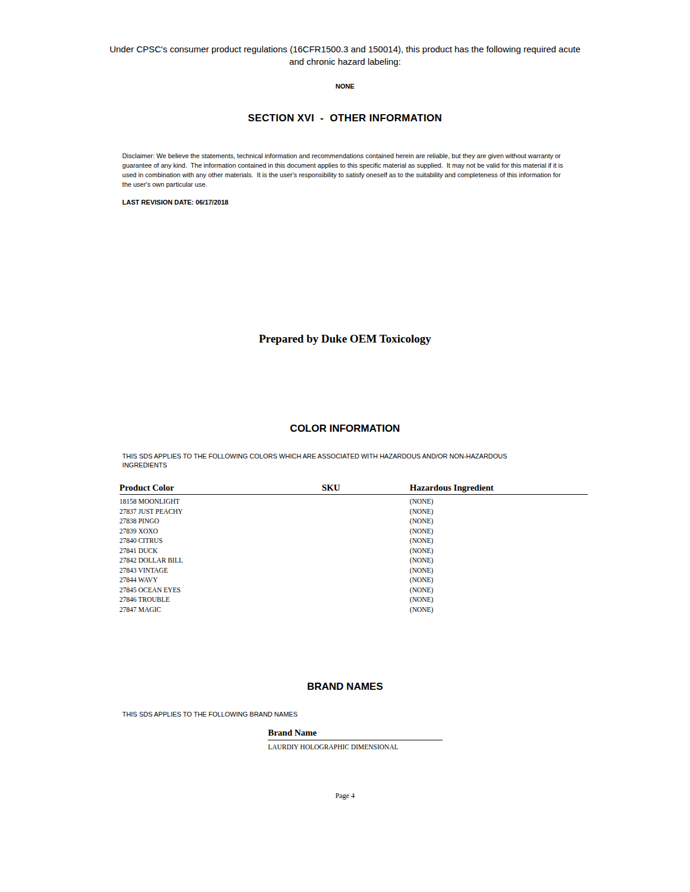Under CPSC's consumer product regulations (16CFR1500.3 and 150014), this product has the following required acute and chronic hazard labeling:
NONE
SECTION XVI - OTHER INFORMATION
Disclaimer: We believe the statements, technical information and recommendations contained herein are reliable, but they are given without warranty or guarantee of any kind. The information contained in this document applies to this specific material as supplied. It may not be valid for this material if it is used in combination with any other materials. It is the user's responsibility to satisfy oneself as to the suitability and completeness of this information for the user's own particular use.
LAST REVISION DATE: 06/17/2018
Prepared by Duke OEM Toxicology
COLOR INFORMATION
THIS SDS APPLIES TO THE FOLLOWING COLORS WHICH ARE ASSOCIATED WITH HAZARDOUS AND/OR NON-HAZARDOUS INGREDIENTS
| Product Color | SKU | Hazardous Ingredient |
| --- | --- | --- |
| 18158 MOONLIGHT | | (NONE) |
| 27837 JUST PEACHY | | (NONE) |
| 27838 PINGO | | (NONE) |
| 27839 XOXO | | (NONE) |
| 27840 CITRUS | | (NONE) |
| 27841 DUCK | | (NONE) |
| 27842 DOLLAR BILL | | (NONE) |
| 27843 VINTAGE | | (NONE) |
| 27844 WAVY | | (NONE) |
| 27845 OCEAN EYES | | (NONE) |
| 27846 TROUBLE | | (NONE) |
| 27847 MAGIC | | (NONE) |
BRAND NAMES
THIS SDS APPLIES TO THE FOLLOWING BRAND NAMES
| Brand Name |
| --- |
| LAURDIY HOLOGRAPHIC DIMENSIONAL |
Page 4